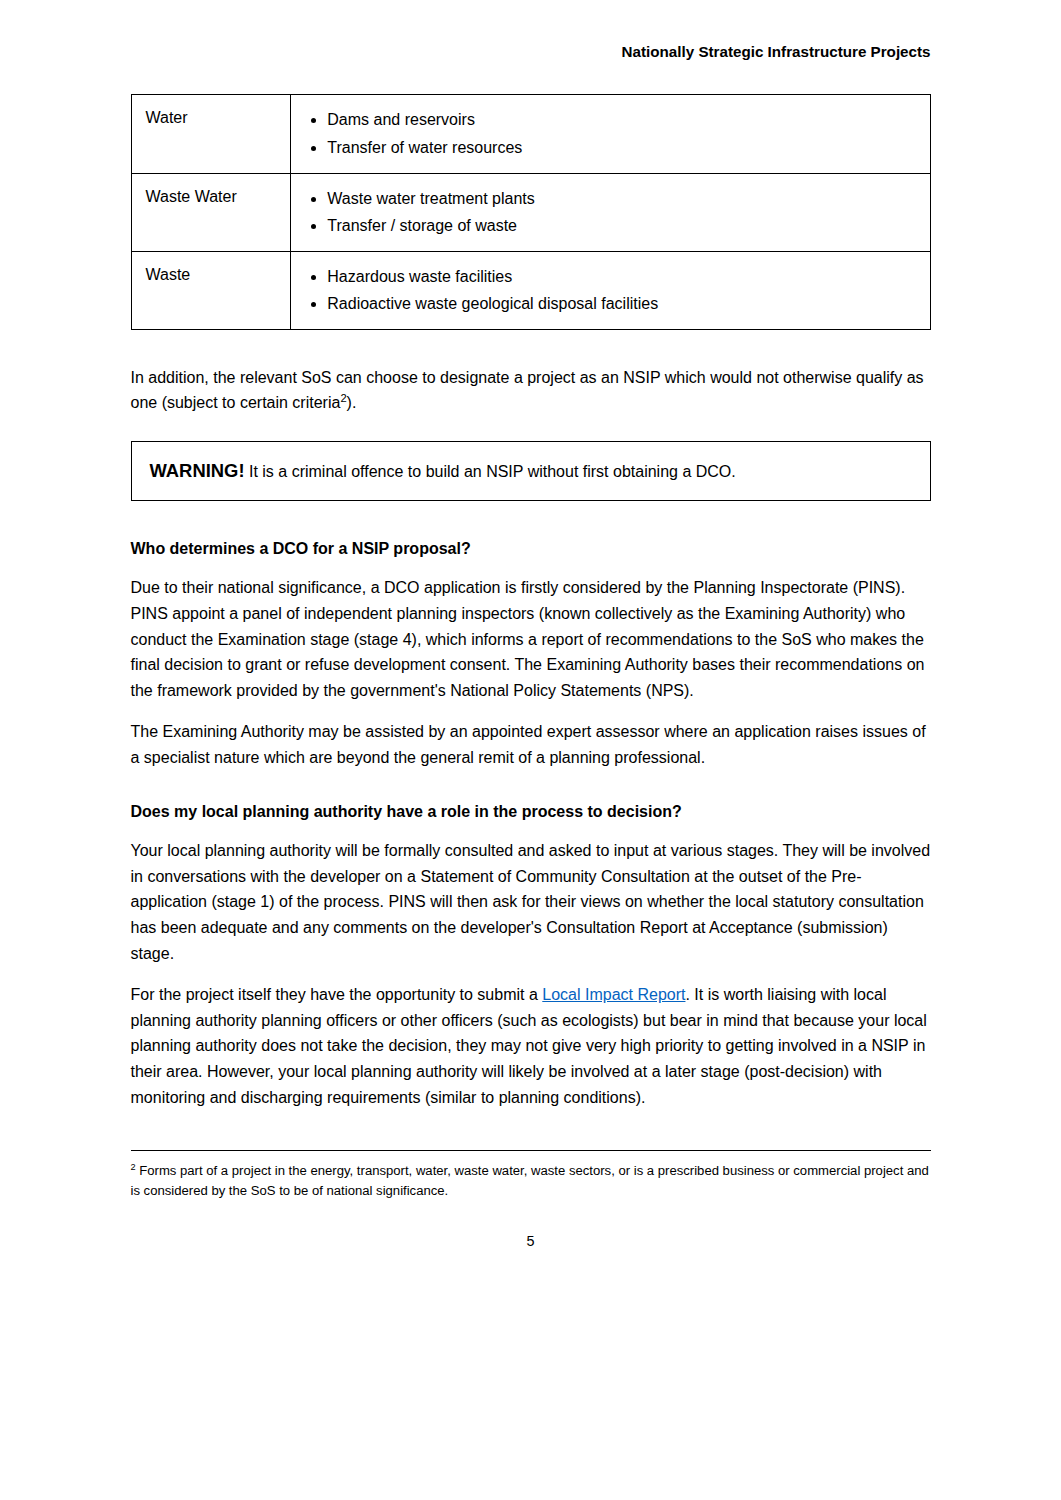Nationally Strategic Infrastructure Projects
| Water | Dams and reservoirs Transfer of water resources |
| Waste Water | Waste water treatment plants Transfer / storage of waste |
| Waste | Hazardous waste facilities Radioactive waste geological disposal facilities |
In addition, the relevant SoS can choose to designate a project as an NSIP which would not otherwise qualify as one (subject to certain criteria2).
WARNING! It is a criminal offence to build an NSIP without first obtaining a DCO.
Who determines a DCO for a NSIP proposal?
Due to their national significance, a DCO application is firstly considered by the Planning Inspectorate (PINS). PINS appoint a panel of independent planning inspectors (known collectively as the Examining Authority) who conduct the Examination stage (stage 4), which informs a report of recommendations to the SoS who makes the final decision to grant or refuse development consent. The Examining Authority bases their recommendations on the framework provided by the government's National Policy Statements (NPS).
The Examining Authority may be assisted by an appointed expert assessor where an application raises issues of a specialist nature which are beyond the general remit of a planning professional.
Does my local planning authority have a role in the process to decision?
Your local planning authority will be formally consulted and asked to input at various stages. They will be involved in conversations with the developer on a Statement of Community Consultation at the outset of the Pre-application (stage 1) of the process. PINS will then ask for their views on whether the local statutory consultation has been adequate and any comments on the developer's Consultation Report at Acceptance (submission) stage.
For the project itself they have the opportunity to submit a Local Impact Report. It is worth liaising with local planning authority planning officers or other officers (such as ecologists) but bear in mind that because your local planning authority does not take the decision, they may not give very high priority to getting involved in a NSIP in their area. However, your local planning authority will likely be involved at a later stage (post-decision) with monitoring and discharging requirements (similar to planning conditions).
2 Forms part of a project in the energy, transport, water, waste water, waste sectors, or is a prescribed business or commercial project and is considered by the SoS to be of national significance.
5